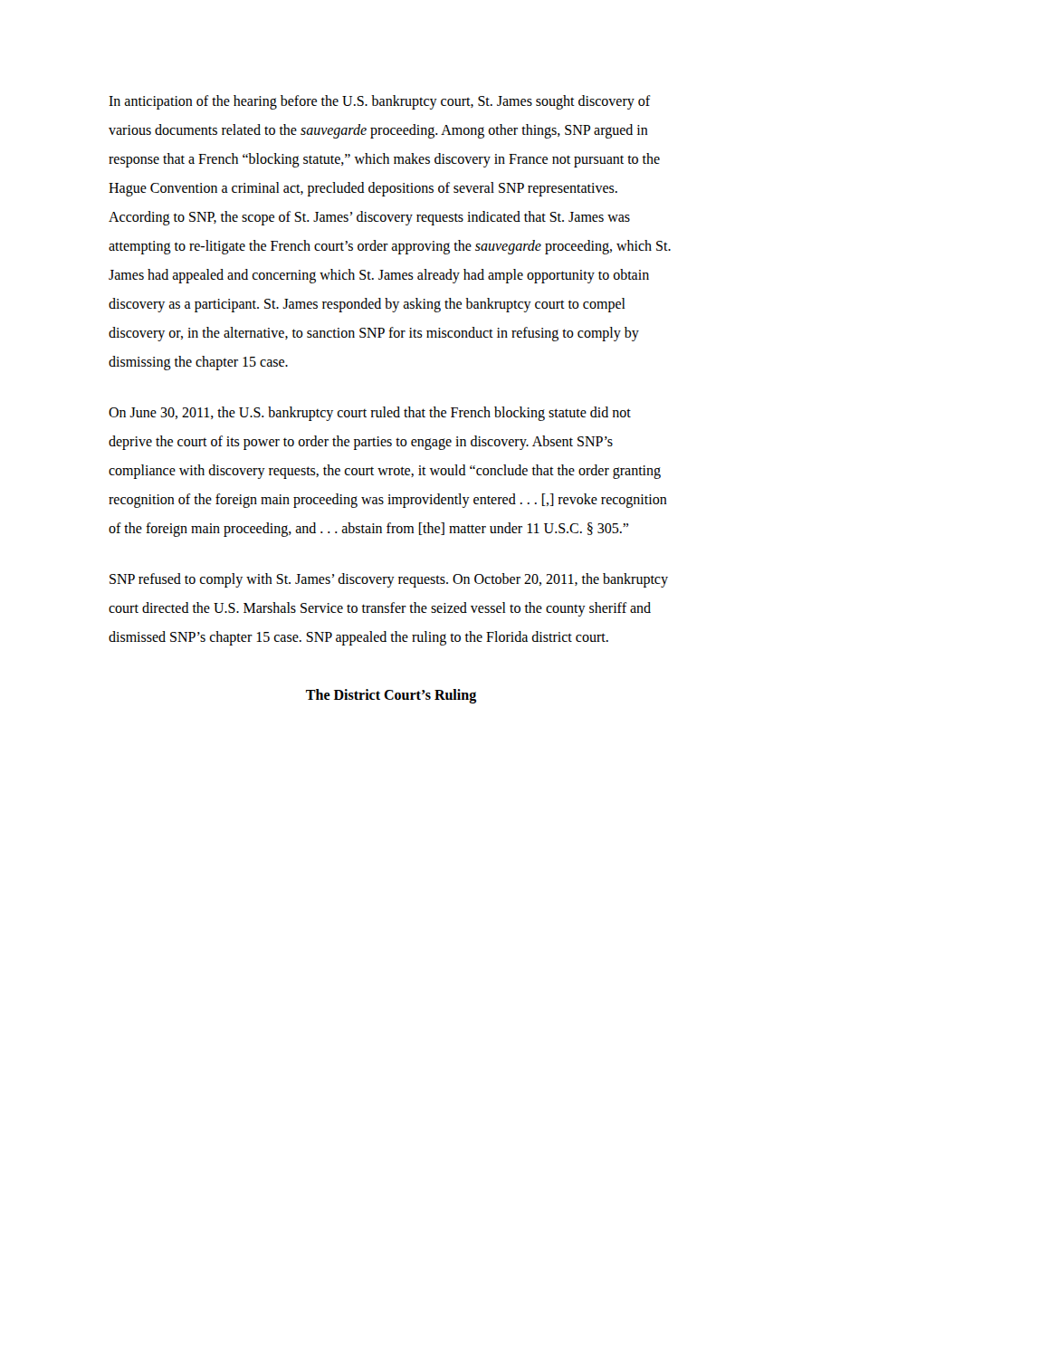In anticipation of the hearing before the U.S. bankruptcy court, St. James sought discovery of various documents related to the sauvegarde proceeding. Among other things, SNP argued in response that a French “blocking statute,” which makes discovery in France not pursuant to the Hague Convention a criminal act, precluded depositions of several SNP representatives. According to SNP, the scope of St. James’ discovery requests indicated that St. James was attempting to re-litigate the French court’s order approving the sauvegarde proceeding, which St. James had appealed and concerning which St. James already had ample opportunity to obtain discovery as a participant. St. James responded by asking the bankruptcy court to compel discovery or, in the alternative, to sanction SNP for its misconduct in refusing to comply by dismissing the chapter 15 case.
On June 30, 2011, the U.S. bankruptcy court ruled that the French blocking statute did not deprive the court of its power to order the parties to engage in discovery. Absent SNP’s compliance with discovery requests, the court wrote, it would “conclude that the order granting recognition of the foreign main proceeding was improvidently entered . . . [,] revoke recognition of the foreign main proceeding, and . . . abstain from [the] matter under 11 U.S.C. § 305.”
SNP refused to comply with St. James’ discovery requests. On October 20, 2011, the bankruptcy court directed the U.S. Marshals Service to transfer the seized vessel to the county sheriff and dismissed SNP’s chapter 15 case. SNP appealed the ruling to the Florida district court.
The District Court’s Ruling